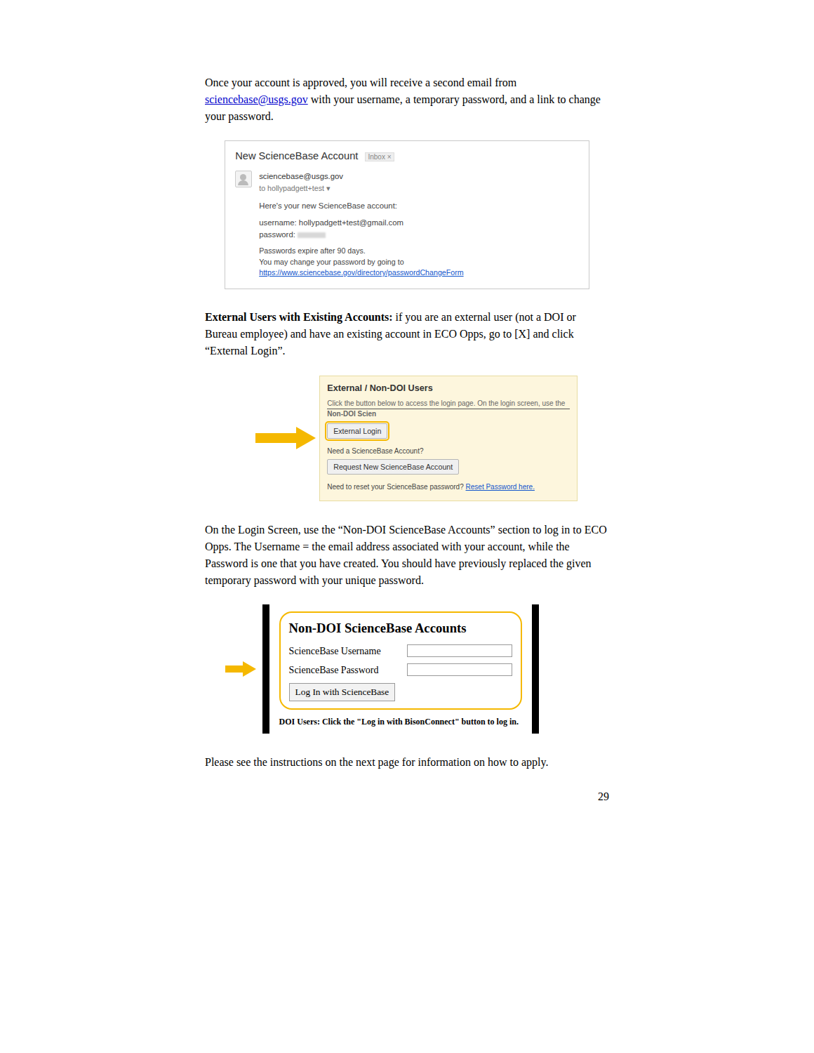Once your account is approved, you will receive a second email from sciencebase@usgs.gov with your username, a temporary password, and a link to change your password.
New ScienceBase Account Inbox ×
sciencebase@usgs.gov
to hollypadgett+test ▾
Here's your new ScienceBase account:
username: hollypadgett+test@gmail.com
password:
Passwords expire after 90 days.
You may change your password by going to https://www.sciencebase.gov/directory/passwordChangeForm
External Users with Existing Accounts: if you are an external user (not a DOI or Bureau employee) and have an existing account in ECO Opps, go to [X] and click “External Login”.
External / Non-DOI Users
Click the button below to access the login page. On the login screen, use the Non-DOI Scien
External Login
Need a ScienceBase Account?
Request New ScienceBase Account
Need to reset your ScienceBase password? Reset Password here.
On the Login Screen, use the “Non-DOI ScienceBase Accounts” section to log in to ECO Opps. The Username = the email address associated with your account, while the Password is one that you have created. You should have previously replaced the given temporary password with your unique password.
Non-DOI ScienceBase Accounts
ScienceBase Username
ScienceBase Password
Log In with ScienceBase
DOI Users: Click the "Log in with BisonConnect" button to log in.
Please see the instructions on the next page for information on how to apply.
29